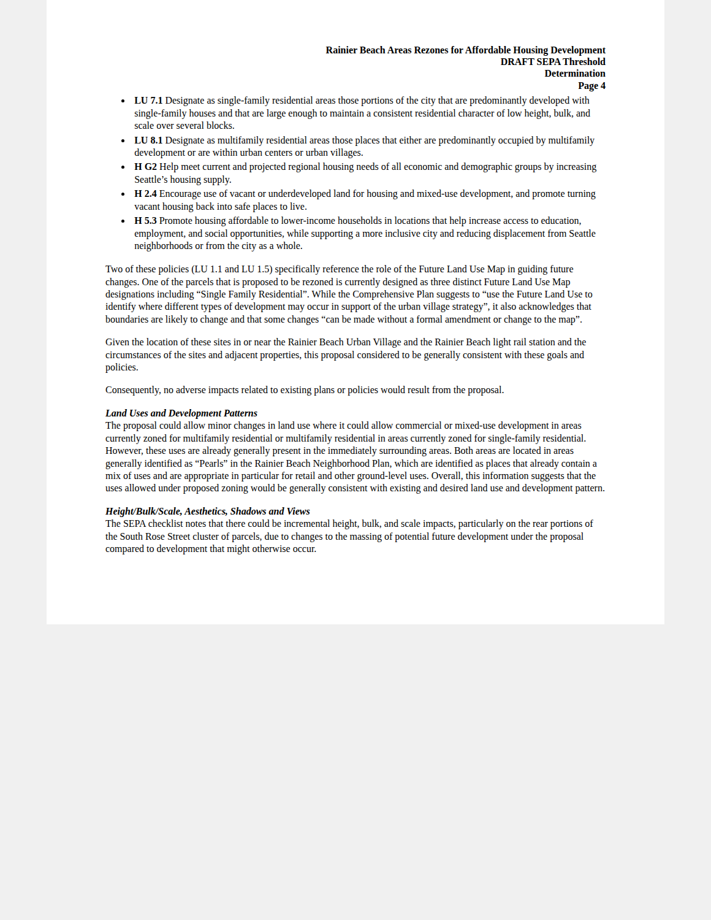Rainier Beach Areas Rezones for Affordable Housing Development DRAFT SEPA Threshold Determination Page 4
LU 7.1 Designate as single-family residential areas those portions of the city that are predominantly developed with single-family houses and that are large enough to maintain a consistent residential character of low height, bulk, and scale over several blocks.
LU 8.1 Designate as multifamily residential areas those places that either are predominantly occupied by multifamily development or are within urban centers or urban villages.
H G2 Help meet current and projected regional housing needs of all economic and demographic groups by increasing Seattle’s housing supply.
H 2.4 Encourage use of vacant or underdeveloped land for housing and mixed-use development, and promote turning vacant housing back into safe places to live.
H 5.3 Promote housing affordable to lower-income households in locations that help increase access to education, employment, and social opportunities, while supporting a more inclusive city and reducing displacement from Seattle neighborhoods or from the city as a whole.
Two of these policies (LU 1.1 and LU 1.5) specifically reference the role of the Future Land Use Map in guiding future changes. One of the parcels that is proposed to be rezoned is currently designed as three distinct Future Land Use Map designations including “Single Family Residential”. While the Comprehensive Plan suggests to “use the Future Land Use to identify where different types of development may occur in support of the urban village strategy”, it also acknowledges that boundaries are likely to change and that some changes “can be made without a formal amendment or change to the map”.
Given the location of these sites in or near the Rainier Beach Urban Village and the Rainier Beach light rail station and the circumstances of the sites and adjacent properties, this proposal considered to be generally consistent with these goals and policies.
Consequently, no adverse impacts related to existing plans or policies would result from the proposal.
Land Uses and Development Patterns
The proposal could allow minor changes in land use where it could allow commercial or mixed-use development in areas currently zoned for multifamily residential or multifamily residential in areas currently zoned for single-family residential. However, these uses are already generally present in the immediately surrounding areas. Both areas are located in areas generally identified as “Pearls” in the Rainier Beach Neighborhood Plan, which are identified as places that already contain a mix of uses and are appropriate in particular for retail and other ground-level uses. Overall, this information suggests that the uses allowed under proposed zoning would be generally consistent with existing and desired land use and development pattern.
Height/Bulk/Scale, Aesthetics, Shadows and Views
The SEPA checklist notes that there could be incremental height, bulk, and scale impacts, particularly on the rear portions of the South Rose Street cluster of parcels, due to changes to the massing of potential future development under the proposal compared to development that might otherwise occur.